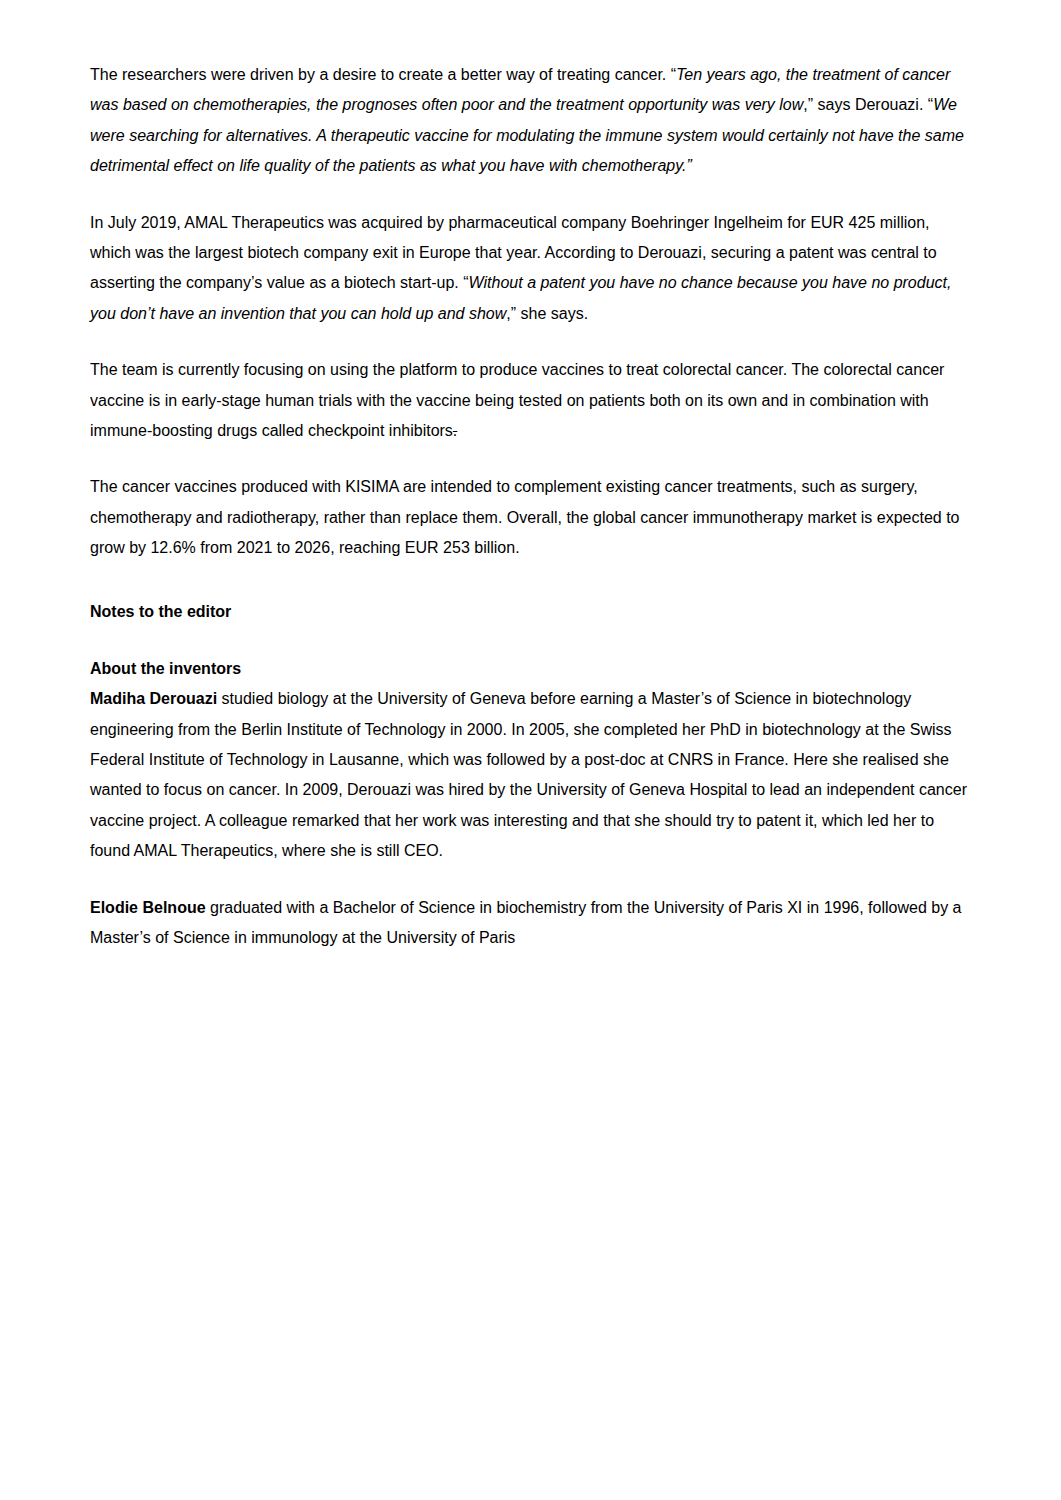The researchers were driven by a desire to create a better way of treating cancer. “Ten years ago, the treatment of cancer was based on chemotherapies, the prognoses often poor and the treatment opportunity was very low,” says Derouazi. “We were searching for alternatives. A therapeutic vaccine for modulating the immune system would certainly not have the same detrimental effect on life quality of the patients as what you have with chemotherapy.”
In July 2019, AMAL Therapeutics was acquired by pharmaceutical company Boehringer Ingelheim for EUR 425 million, which was the largest biotech company exit in Europe that year. According to Derouazi, securing a patent was central to asserting the company’s value as a biotech start-up. “Without a patent you have no chance because you have no product, you don’t have an invention that you can hold up and show,” she says.
The team is currently focusing on using the platform to produce vaccines to treat colorectal cancer. The colorectal cancer vaccine is in early-stage human trials with the vaccine being tested on patients both on its own and in combination with immune-boosting drugs called checkpoint inhibitors.
The cancer vaccines produced with KISIMA are intended to complement existing cancer treatments, such as surgery, chemotherapy and radiotherapy, rather than replace them. Overall, the global cancer immunotherapy market is expected to grow by 12.6% from 2021 to 2026, reaching EUR 253 billion.
Notes to the editor
About the inventors
Madiha Derouazi studied biology at the University of Geneva before earning a Master’s of Science in biotechnology engineering from the Berlin Institute of Technology in 2000. In 2005, she completed her PhD in biotechnology at the Swiss Federal Institute of Technology in Lausanne, which was followed by a post-doc at CNRS in France. Here she realised she wanted to focus on cancer. In 2009, Derouazi was hired by the University of Geneva Hospital to lead an independent cancer vaccine project. A colleague remarked that her work was interesting and that she should try to patent it, which led her to found AMAL Therapeutics, where she is still CEO.
Elodie Belnoue graduated with a Bachelor of Science in biochemistry from the University of Paris XI in 1996, followed by a Master’s of Science in immunology at the University of Paris